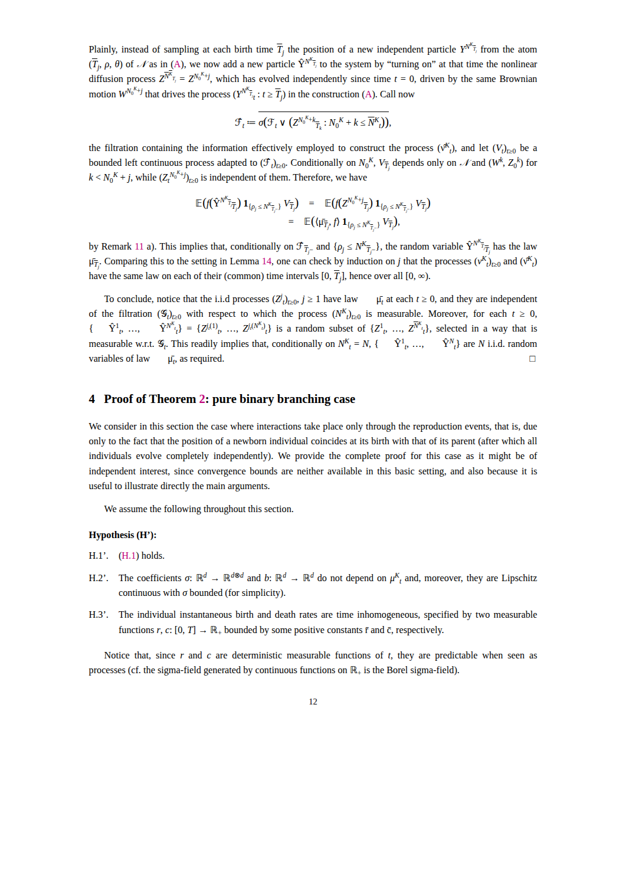Plainly, instead of sampling at each birth time Tj the position of a new independent particle YNKTj from the atom (Tj, ρ, θ) of 𝒩 as in (A), we now add a new particle ŶNKTj to the system by “turning on” at that time the nonlinear diffusion process ZNKTj = ZN0K+j, which has evolved independently since time t = 0, driven by the same Brownian motion WN0K+j that drives the process (YNKTjt : t ≥ Tj) in the construction (A). Call now
ℱ̂t ≔ σ(ℱt ∨ (ZN0K+kTk : N0K + k ≤ NKt)),
the filtration containing the information effectively employed to construct the process (ν̂Kt), and let (Vt)t≥0 be a bounded left continuous process adapted to (ℱ̂t)t≥0. Conditionally on N0K, VTj depends only on 𝒩 and (Wk, Z0k) for k < N0K + j, while (ZtN0K+j)t≥0 is independent of them. Therefore, we have
𝔼(f(ŶNKTjTj) 1{ρj ≤ NKTj−} VTj) = 𝔼(f(ZN0K+jTj) 1{ρj ≤ NKTj−} VTj) = 𝔼(⟨μ̄Tj, f⟩ 1{ρj ≤ NKTj−} VTj),
by Remark 11 a). This implies that, conditionally on ℱ̂Tj− and {ρj ≤ NKTj−}, the random variable ŶNKTjTj has the law μ̄Tj. Comparing this to the setting in Lemma 14, one can check by induction on j that the processes (νKt)t≥0 and (ν̂Kt) have the same law on each of their (common) time intervals [0, Tj], hence over all [0, ∞).
To conclude, notice that the i.i.d processes (Zjt)t≥0, j ≥ 1 have law μ̄t at each t ≥ 0, and they are independent of the filtration (𝒢t)t≥0 with respect to which the process (NKt)t≥0 is measurable. Moreover, for each t ≥ 0, {Ŷ1t, …, ŶNKtt} = {Zjt(1)t, …, Zjt(NKt)t} is a random subset of {Z1t, …, ZNKtt}, selected in a way that is measurable w.r.t. 𝒢t. This readily implies that, conditionally on NKt = N, {Ŷ1t, …, ŶNt} are N i.i.d. random variables of law μ̄t, as required. □
4 Proof of Theorem 2: pure binary branching case
We consider in this section the case where interactions take place only through the reproduction events, that is, due only to the fact that the position of a newborn individual coincides at its birth with that of its parent (after which all individuals evolve completely independently). We provide the complete proof for this case as it might be of independent interest, since convergence bounds are neither available in this basic setting, and also because it is useful to illustrate directly the main arguments.
We assume the following throughout this section.
Hypothesis (H’):
H.1’. (H.1) holds.
H.2’. The coefficients σ: ℝd → ℝd⊗d and b: ℝd → ℝd do not depend on μKt and, moreover, they are Lipschitz continuous with σ bounded (for simplicity).
H.3’. The individual instantaneous birth and death rates are time inhomogeneous, specified by two measurable functions r, c: [0, T] → ℝ+ bounded by some positive constants r̄ and c̄, respectively.
Notice that, since r and c are deterministic measurable functions of t, they are predictable when seen as processes (cf. the sigma-field generated by continuous functions on ℝ+ is the Borel sigma-field).
12